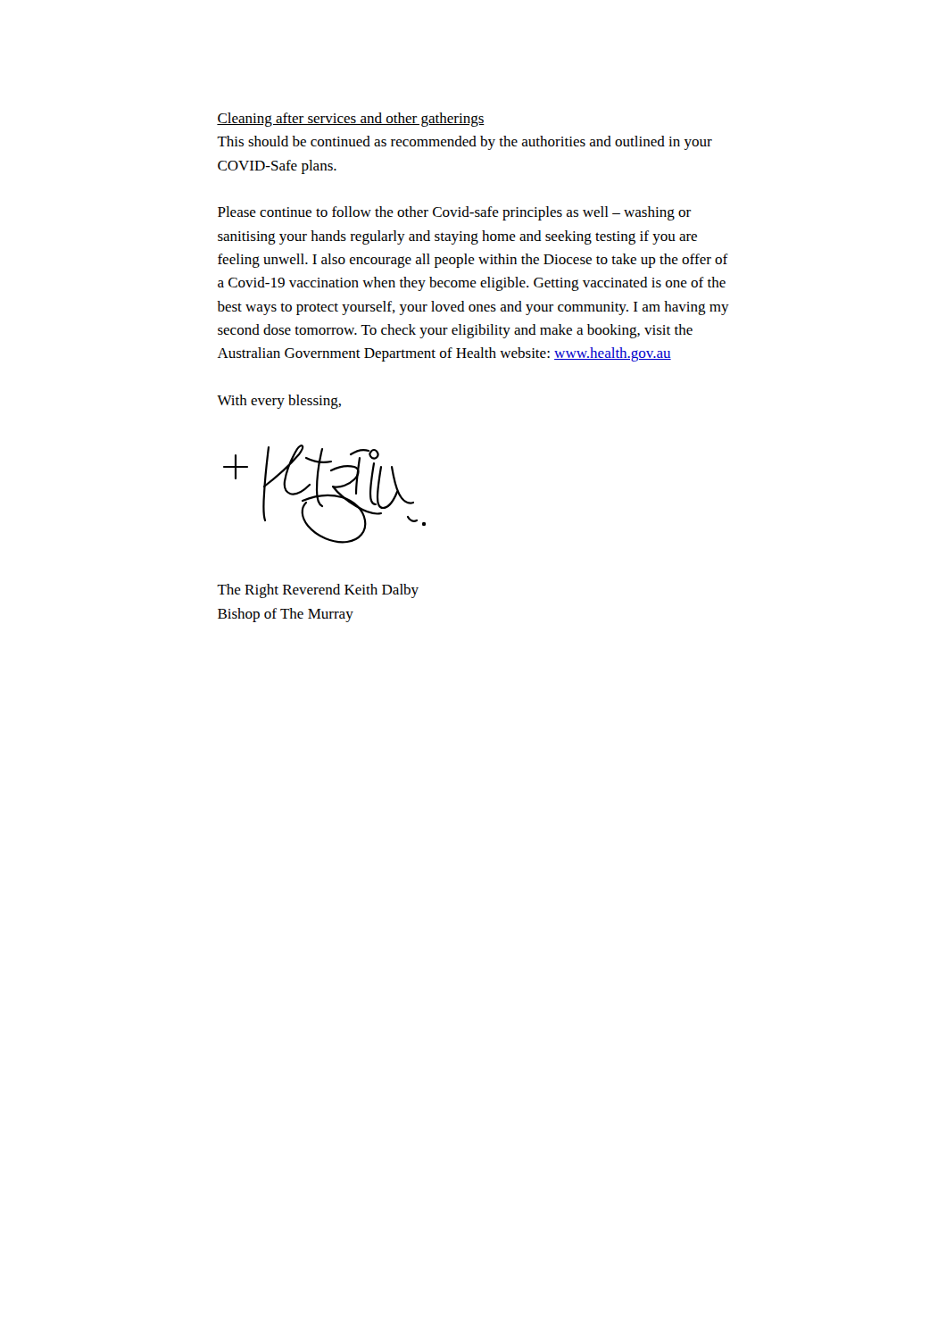Cleaning after services and other gatherings
This should be continued as recommended by the authorities and outlined in your COVID-Safe plans.
Please continue to follow the other Covid-safe principles as well – washing or sanitising your hands regularly and staying home and seeking testing if you are feeling unwell. I also encourage all people within the Diocese to take up the offer of a Covid-19 vaccination when they become eligible. Getting vaccinated is one of the best ways to protect yourself, your loved ones and your community. I am having my second dose tomorrow. To check your eligibility and make a booking, visit the Australian Government Department of Health website: www.health.gov.au
With every blessing,
The Right Reverend Keith Dalby
Bishop of The Murray